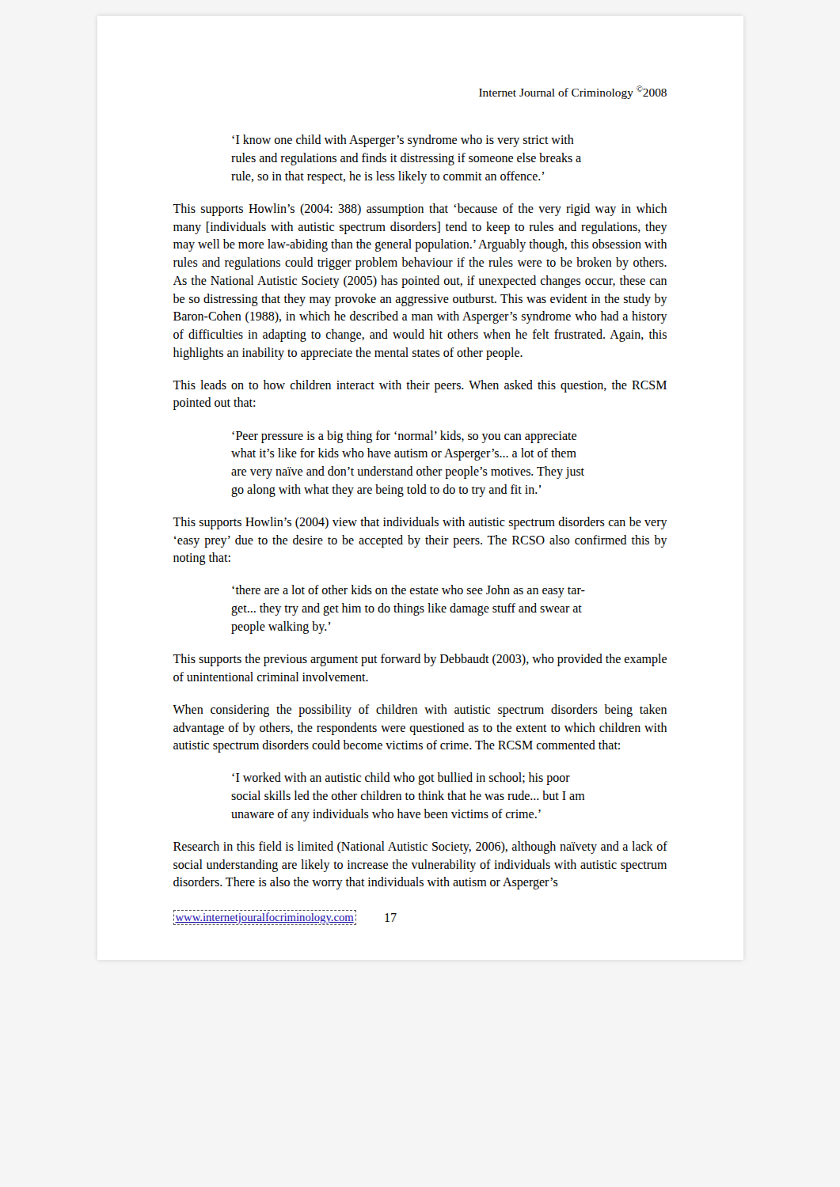Internet Journal of Criminology ©2008
‘I know one child with Asperger’s syndrome who is very strict with
rules and regulations and finds it distressing if someone else breaks a
rule, so in that respect, he is less likely to commit an offence.’
This supports Howlin’s (2004: 388) assumption that ‘because of the very rigid way in which many [individuals with autistic spectrum disorders] tend to keep to rules and regulations, they may well be more law-abiding than the general population.’ Arguably though, this obsession with rules and regulations could trigger problem behaviour if the rules were to be broken by others. As the National Autistic Society (2005) has pointed out, if unexpected changes occur, these can be so distressing that they may provoke an aggressive outburst. This was evident in the study by Baron-Cohen (1988), in which he described a man with Asperger’s syndrome who had a history of difficulties in adapting to change, and would hit others when he felt frustrated. Again, this highlights an inability to appreciate the mental states of other people.
This leads on to how children interact with their peers. When asked this question, the RCSM pointed out that:
‘Peer pressure is a big thing for ‘normal’ kids, so you can appreciate
what it’s like for kids who have autism or Asperger’s... a lot of them
are very naïve and don’t understand other people’s motives. They just
go along with what they are being told to do to try and fit in.’
This supports Howlin’s (2004) view that individuals with autistic spectrum disorders can be very ‘easy prey’ due to the desire to be accepted by their peers. The RCSO also confirmed this by noting that:
‘there are a lot of other kids on the estate who see John as an easy tar-
get... they try and get him to do things like damage stuff and swear at
people walking by.’
This supports the previous argument put forward by Debbaudt (2003), who provided the example of unintentional criminal involvement.
When considering the possibility of children with autistic spectrum disorders being taken advantage of by others, the respondents were questioned as to the extent to which children with autistic spectrum disorders could become victims of crime. The RCSM commented that:
‘I worked with an autistic child who got bullied in school; his poor
social skills led the other children to think that he was rude... but I am
unaware of any individuals who have been victims of crime.’
Research in this field is limited (National Autistic Society, 2006), although naïvety and a lack of social understanding are likely to increase the vulnerability of individuals with autistic spectrum disorders. There is also the worry that individuals with autism or Asperger’s
www.internetjouralfocriminology.com 17